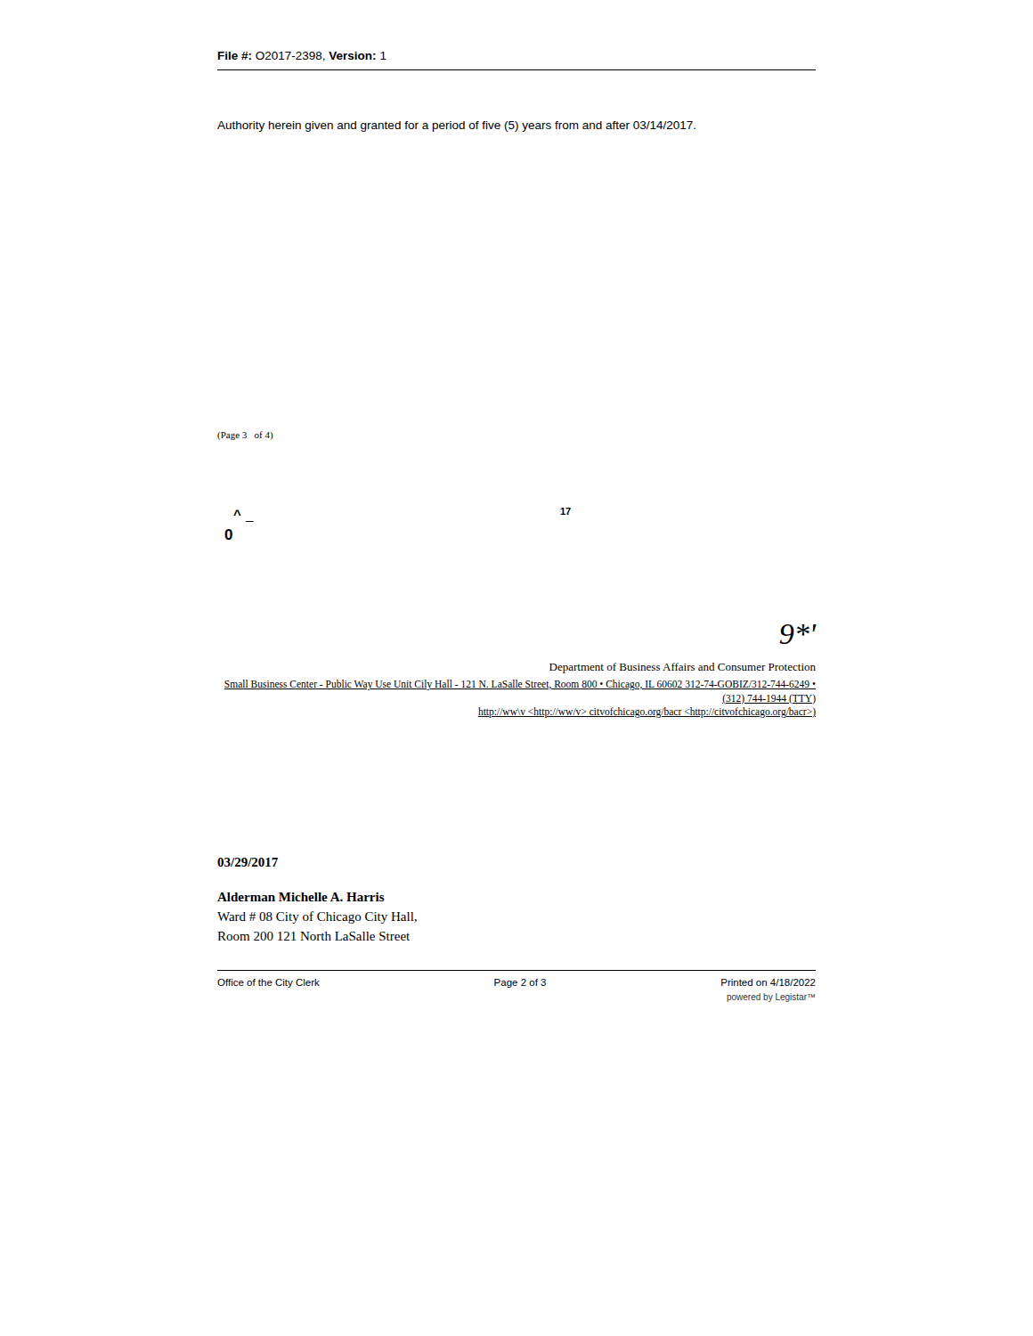File #: O2017-2398, Version: 1
Authority herein given and granted for a period of five (5) years from and after 03/14/2017.
(Page 3 of 4)
^ _ 0 17
9*'
Department of Business Affairs and Consumer Protection
Small Business Center - Public Way Use Unit Cily Hall - 121 N. LaSalle Street, Room 800 • Chicago, IL 60602 312-74-GOBIZ/312-744-6249 • (312) 744-1944 (TTY)
http://ww\v <http://ww/v> citvofchicago.org/bacr <http://citvofchicago.org/bacr>)
03/29/2017
Alderman Michelle A. Harris
Ward # 08 City of Chicago City Hall,
Room 200 121 North LaSalle Street
Office of the City Clerk
Page 2 of 3
Printed on 4/18/2022
powered by Legistar™